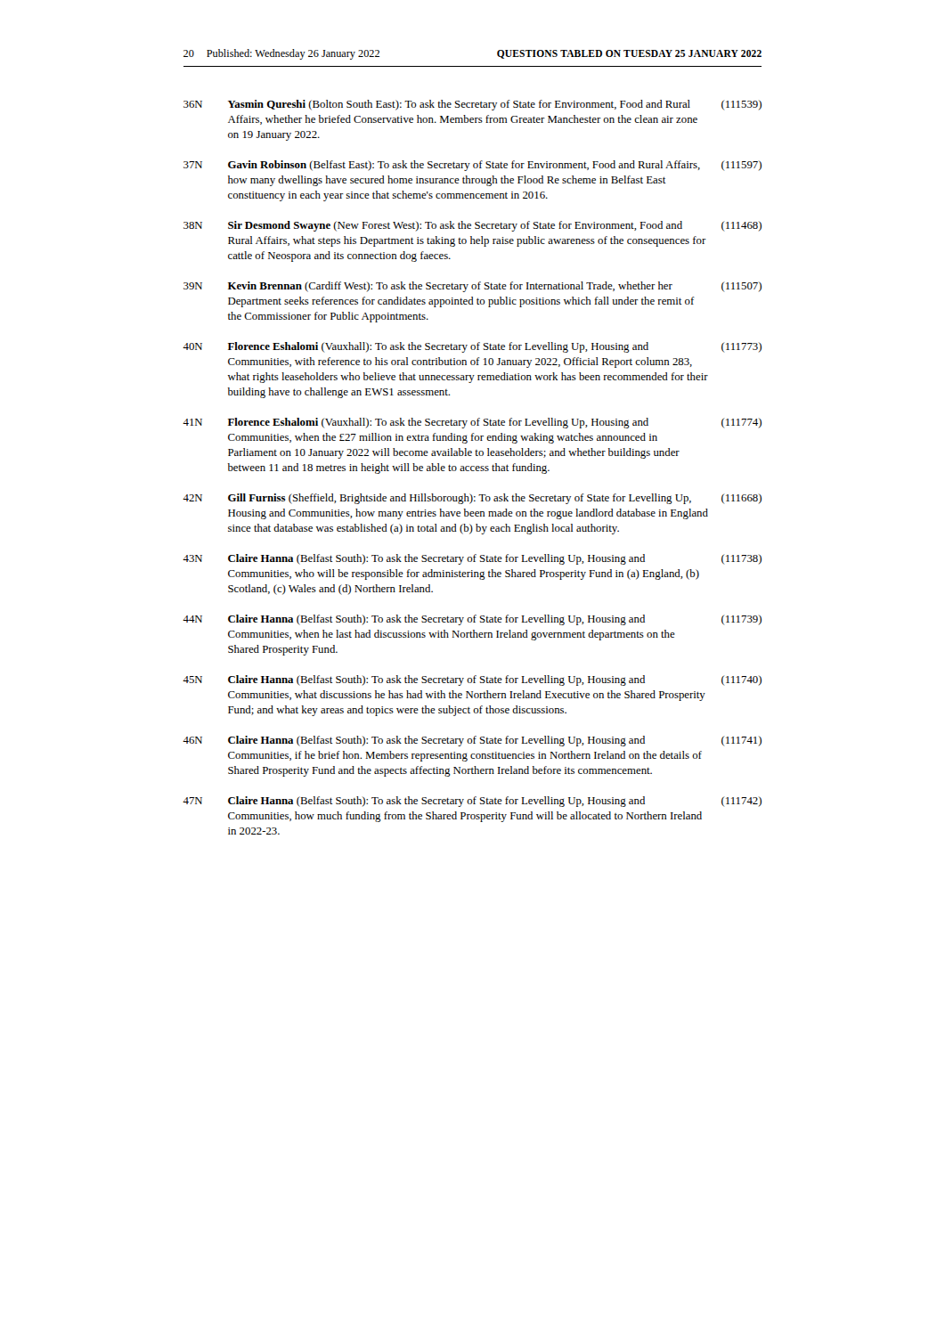20 Published: Wednesday 26 January 2022
Questions tabled on Tuesday 25 January 2022
| 36N | Yasmin Qureshi (Bolton South East): To ask the Secretary of State for Environment, Food and Rural Affairs, whether he briefed Conservative hon. Members from Greater Manchester on the clean air zone on 19 January 2022. | (111539) |
| 37N | Gavin Robinson (Belfast East): To ask the Secretary of State for Environment, Food and Rural Affairs, how many dwellings have secured home insurance through the Flood Re scheme in Belfast East constituency in each year since that scheme's commencement in 2016. | (111597) |
| 38N | Sir Desmond Swayne (New Forest West): To ask the Secretary of State for Environment, Food and Rural Affairs, what steps his Department is taking to help raise public awareness of the consequences for cattle of Neospora and its connection dog faeces. | (111468) |
| 39N | Kevin Brennan (Cardiff West): To ask the Secretary of State for International Trade, whether her Department seeks references for candidates appointed to public positions which fall under the remit of the Commissioner for Public Appointments. | (111507) |
| 40N | Florence Eshalomi (Vauxhall): To ask the Secretary of State for Levelling Up, Housing and Communities, with reference to his oral contribution of 10 January 2022, Official Report column 283, what rights leaseholders who believe that unnecessary remediation work has been recommended for their building have to challenge an EWS1 assessment. | (111773) |
| 41N | Florence Eshalomi (Vauxhall): To ask the Secretary of State for Levelling Up, Housing and Communities, when the £27 million in extra funding for ending waking watches announced in Parliament on 10 January 2022 will become available to leaseholders; and whether buildings under between 11 and 18 metres in height will be able to access that funding. | (111774) |
| 42N | Gill Furniss (Sheffield, Brightside and Hillsborough): To ask the Secretary of State for Levelling Up, Housing and Communities, how many entries have been made on the rogue landlord database in England since that database was established (a) in total and (b) by each English local authority. | (111668) |
| 43N | Claire Hanna (Belfast South): To ask the Secretary of State for Levelling Up, Housing and Communities, who will be responsible for administering the Shared Prosperity Fund in (a) England, (b) Scotland, (c) Wales and (d) Northern Ireland. | (111738) |
| 44N | Claire Hanna (Belfast South): To ask the Secretary of State for Levelling Up, Housing and Communities, when he last had discussions with Northern Ireland government departments on the Shared Prosperity Fund. | (111739) |
| 45N | Claire Hanna (Belfast South): To ask the Secretary of State for Levelling Up, Housing and Communities, what discussions he has had with the Northern Ireland Executive on the Shared Prosperity Fund; and what key areas and topics were the subject of those discussions. | (111740) |
| 46N | Claire Hanna (Belfast South): To ask the Secretary of State for Levelling Up, Housing and Communities, if he brief hon. Members representing constituencies in Northern Ireland on the details of Shared Prosperity Fund and the aspects affecting Northern Ireland before its commencement. | (111741) |
| 47N | Claire Hanna (Belfast South): To ask the Secretary of State for Levelling Up, Housing and Communities, how much funding from the Shared Prosperity Fund will be allocated to Northern Ireland in 2022-23. | (111742) |